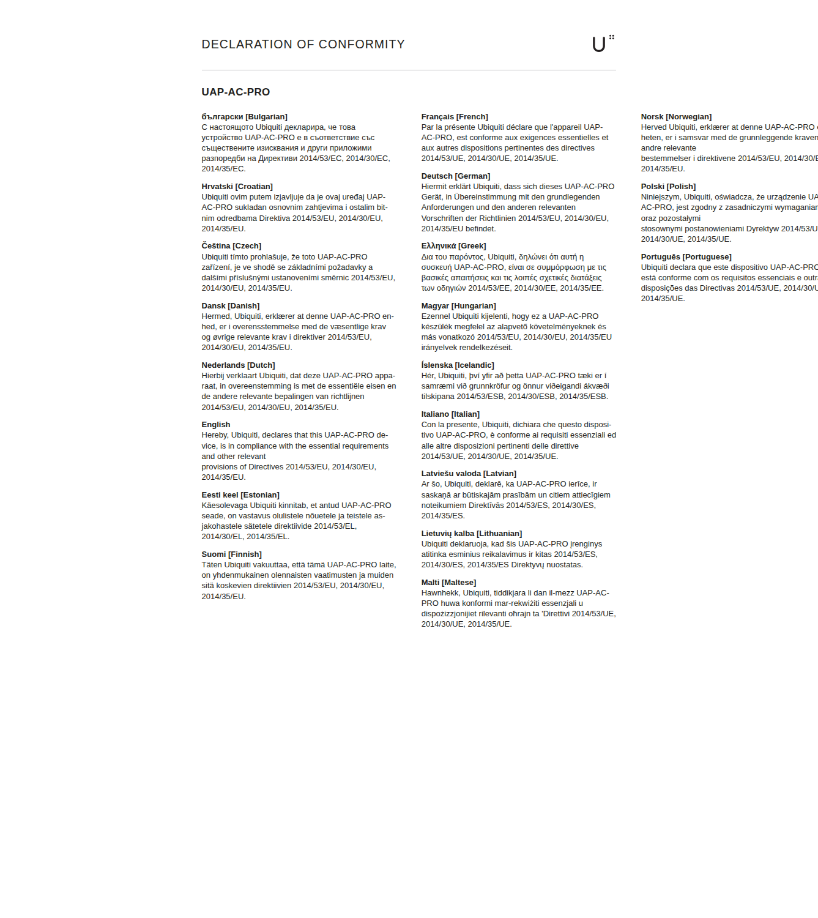Declaration of Conformity
UAP-AC-PRO
български [Bulgarian]
С настоящото Ubiquiti декларира, че това устройство UAP-AC-PRO е в съответствие със съществените изисквания и други приложими разпоредби на Директиви 2014/53/EC, 2014/30/EC, 2014/35/EC.
Hrvatski [Croatian]
Ubiquiti ovim putem izjavljuje da je ovaj uređaj UAP-AC-PRO sukladan osnovnim zahtjevima i ostalim bitnim odredbama Direktiva 2014/53/EU, 2014/30/EU, 2014/35/EU.
Čeština [Czech]
Ubiquiti tímto prohlašuje, že toto UAP-AC-PRO zařízení, je ve shodě se základními požadavky a dalšími příslušnými ustanoveními směrnic 2014/53/EU, 2014/30/EU, 2014/35/EU.
Dansk [Danish]
Hermed, Ubiquiti, erklærer at denne UAP-AC-PRO enhed, er i overensstemmelse med de væsentlige krav og øvrige relevante krav i direktiver 2014/53/EU, 2014/30/EU, 2014/35/EU.
Nederlands [Dutch]
Hierbij verklaart Ubiquiti, dat deze UAP-AC-PRO apparaat, in overeenstemming is met de essentiële eisen en de andere relevante bepalingen van richtlijnen 2014/53/EU, 2014/30/EU, 2014/35/EU.
English
Hereby, Ubiquiti, declares that this UAP-AC-PRO device, is in compliance with the essential requirements and other relevant
provisions of Directives 2014/53/EU, 2014/30/EU, 2014/35/EU.
Eesti keel [Estonian]
Käesolevaga Ubiquiti kinnitab, et antud UAP-AC-PRO seade, on vastavus olulistele nõuetele ja teistele asjakohastele sätetele direktiivide 2014/53/EL, 2014/30/EL, 2014/35/EL.
Suomi [Finnish]
Täten Ubiquiti vakuuttaa, että tämä UAP-AC-PRO laite, on yhdenmukainen olennaisten vaatimusten ja muiden sitä koskevien direktiivien 2014/53/EU, 2014/30/EU, 2014/35/EU.
Français [French]
Par la présente Ubiquiti déclare que l'appareil UAP-AC-PRO, est conforme aux exigences essentielles et aux autres dispositions pertinentes des directives 2014/53/UE, 2014/30/UE, 2014/35/UE.
Deutsch [German]
Hiermit erklärt Ubiquiti, dass sich dieses UAP-AC-PRO Gerät, in Übereinstimmung mit den grundlegenden Anforderungen und den anderen relevanten Vorschriften der Richtlinien 2014/53/EU, 2014/30/EU, 2014/35/EU befindet.
Ελληνικά [Greek]
Δια του παρόντος, Ubiquiti, δηλώνει ότι αυτή η συσκευή UAP-AC-PRO, είναι σε συμμόρφωση με τις βασικές απαιτήσεις και τις λοιπές σχετικές διατάξεις των οδηγιών 2014/53/ΕΕ, 2014/30/ΕΕ, 2014/35/ΕΕ.
Magyar [Hungarian]
Ezennel Ubiquiti kijelenti, hogy ez a UAP-AC-PRO készülék megfelel az alapvető követelményeknek és más vonatkozó 2014/53/EU, 2014/30/EU, 2014/35/EU irányelvek rendelkezéseit.
Íslenska [Icelandic]
Hér, Ubiquiti, því yfir að þetta UAP-AC-PRO tæki er í samræmi við grunnkröfur og önnur viðeigandi ákvæði tilskipana 2014/53/ESB, 2014/30/ESB, 2014/35/ESB.
Italiano [Italian]
Con la presente, Ubiquiti, dichiara che questo dispositivo UAP-AC-PRO, è conforme ai requisiti essenziali ed alle altre disposizioni pertinenti delle direttive 2014/53/UE, 2014/30/UE, 2014/35/UE.
Latviešu valoda [Latvian]
Ar šo, Ubiquiti, deklarē, ka UAP-AC-PRO ierīce, ir saskaņā ar būtiskajām prasībām un citiem attiecīgiem noteikumiem Direktīvās 2014/53/ES, 2014/30/ES, 2014/35/ES.
Lietuvių kalba [Lithuanian]
Ubiquiti deklaruoja, kad šis UAP-AC-PRO įrenginys atitinka esminius reikalavimus ir kitas 2014/53/ES, 2014/30/ES, 2014/35/ES Direktyvų nuostatas.
Malti [Maltese]
Hawnhekk, Ubiquiti, tiddikjara li dan il-mezz UAP-AC-PRO huwa konformi mar-rekwiżiti essenzjali u dispożizzjonijiet rilevanti oħrajn ta 'Direttivi 2014/53/UE, 2014/30/UE, 2014/35/UE.
Norsk [Norwegian]
Herved Ubiquiti, erklærer at denne UAP-AC-PRO enheten, er i samsvar med de grunnleggende kravene og andre relevante
bestemmelser i direktivene 2014/53/EU, 2014/30/EU, 2014/35/EU.
Polski [Polish]
Niniejszym, Ubiquiti, oświadcza, że urządzenie UAP-AC-PRO, jest zgodny z zasadniczymi wymaganiami oraz pozostałymi
stosownymi postanowieniami Dyrektyw 2014/53/UE, 2014/30/UE, 2014/35/UE.
Português [Portuguese]
Ubiquiti declara que este dispositivo UAP-AC-PRO, está conforme com os requisitos essenciais e outras disposições das Directivas 2014/53/UE, 2014/30/UE, 2014/35/UE.